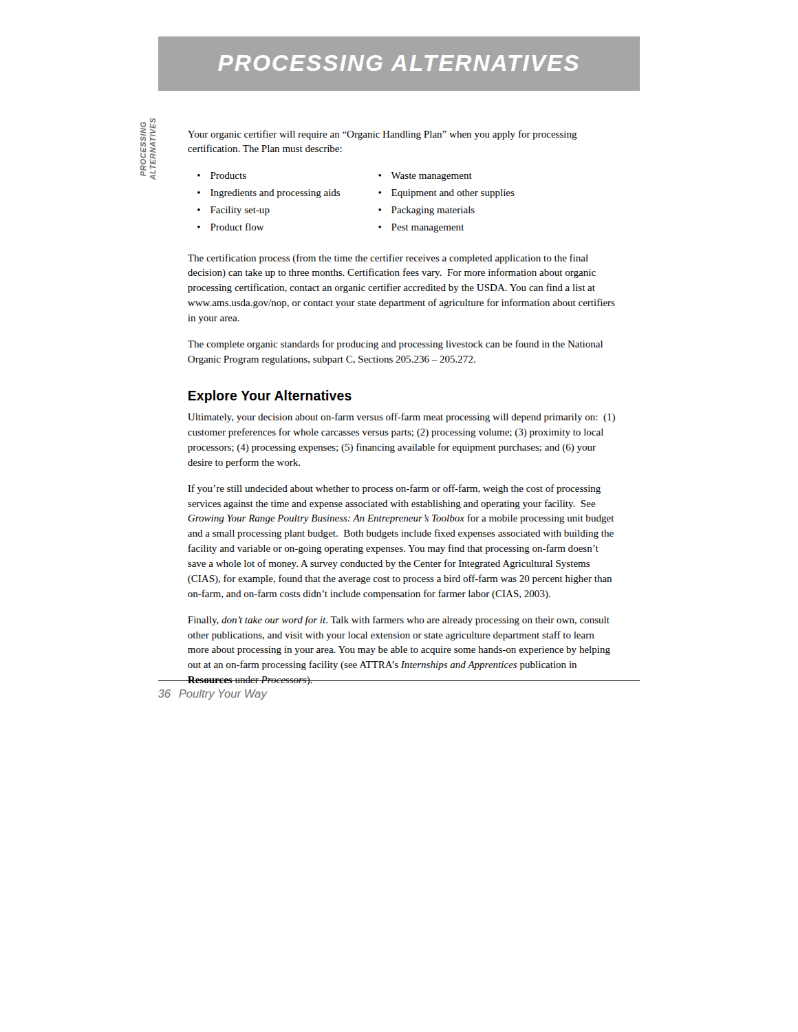PROCESSING ALTERNATIVES
PROCESSING
ALTERNATIVES
Your organic certifier will require an “Organic Handling Plan” when you apply for processing certification. The Plan must describe:
Products
Ingredients and processing aids
Facility set-up
Product flow
Waste management
Equipment and other supplies
Packaging materials
Pest management
The certification process (from the time the certifier receives a completed application to the final decision) can take up to three months. Certification fees vary. For more information about organic processing certification, contact an organic certifier accredited by the USDA. You can find a list at www.ams.usda.gov/nop, or contact your state department of agriculture for information about certifiers in your area.
The complete organic standards for producing and processing livestock can be found in the National Organic Program regulations, subpart C, Sections 205.236 – 205.272.
Explore Your Alternatives
Ultimately, your decision about on-farm versus off-farm meat processing will depend primarily on: (1) customer preferences for whole carcasses versus parts; (2) processing volume; (3) proximity to local processors; (4) processing expenses; (5) financing available for equipment purchases; and (6) your desire to perform the work.
If you’re still undecided about whether to process on-farm or off-farm, weigh the cost of processing services against the time and expense associated with establishing and operating your facility. See Growing Your Range Poultry Business: An Entrepreneur’s Toolbox for a mobile processing unit budget and a small processing plant budget. Both budgets include fixed expenses associated with building the facility and variable or on-going operating expenses. You may find that processing on-farm doesn’t save a whole lot of money. A survey conducted by the Center for Integrated Agricultural Systems (CIAS), for example, found that the average cost to process a bird off-farm was 20 percent higher than on-farm, and on-farm costs didn’t include compensation for farmer labor (CIAS, 2003).
Finally, don’t take our word for it. Talk with farmers who are already processing on their own, consult other publications, and visit with your local extension or state agriculture department staff to learn more about processing in your area. You may be able to acquire some hands-on experience by helping out at an on-farm processing facility (see ATTRA’s Internships and Apprentices publication in Resources under Processors).
36 Poultry Your Way